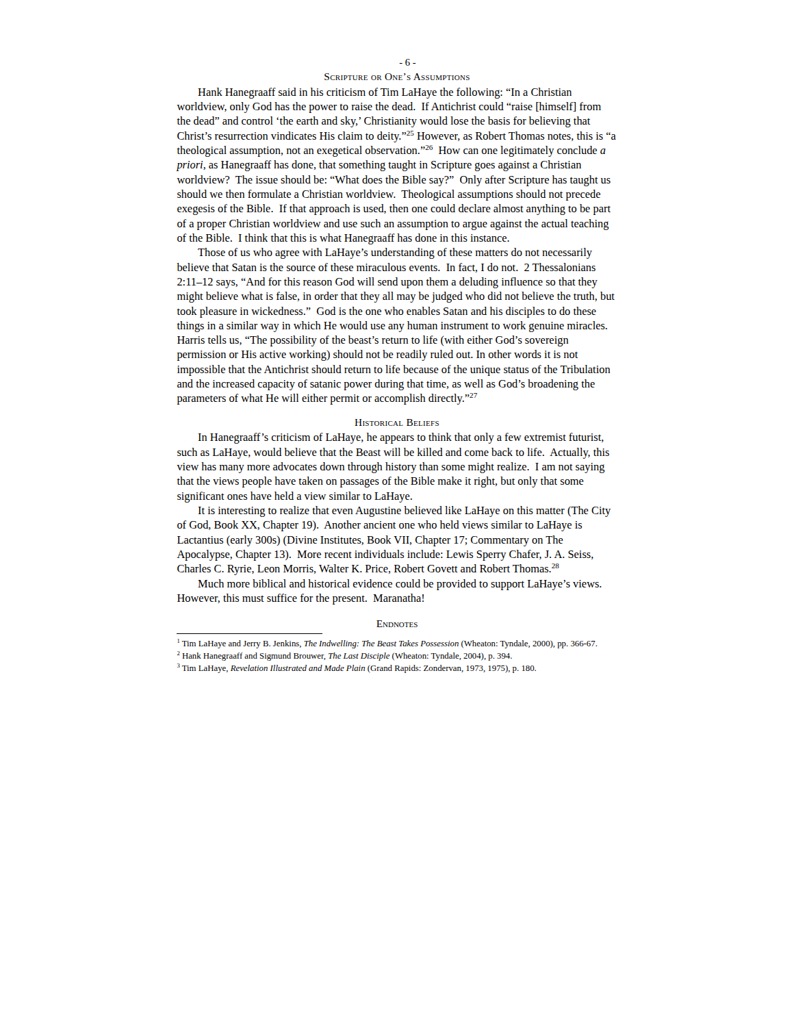- 6 -
Scripture or One’s Assumptions
Hank Hanegraaff said in his criticism of Tim LaHaye the following: “In a Christian worldview, only God has the power to raise the dead. If Antichrist could “raise [himself] from the dead” and control ‘the earth and sky,’ Christianity would lose the basis for believing that Christ’s resurrection vindicates His claim to deity.”25 However, as Robert Thomas notes, this is “a theological assumption, not an exegetical observation.”26 How can one legitimately conclude a priori, as Hanegraaff has done, that something taught in Scripture goes against a Christian worldview? The issue should be: “What does the Bible say?” Only after Scripture has taught us should we then formulate a Christian worldview. Theological assumptions should not precede exegesis of the Bible. If that approach is used, then one could declare almost anything to be part of a proper Christian worldview and use such an assumption to argue against the actual teaching of the Bible. I think that this is what Hanegraaff has done in this instance.
Those of us who agree with LaHaye’s understanding of these matters do not necessarily believe that Satan is the source of these miraculous events. In fact, I do not. 2 Thessalonians 2:11–12 says, “And for this reason God will send upon them a deluding influence so that they might believe what is false, in order that they all may be judged who did not believe the truth, but took pleasure in wickedness.” God is the one who enables Satan and his disciples to do these things in a similar way in which He would use any human instrument to work genuine miracles. Harris tells us, “The possibility of the beast’s return to life (with either God’s sovereign permission or His active working) should not be readily ruled out. In other words it is not impossible that the Antichrist should return to life because of the unique status of the Tribulation and the increased capacity of satanic power during that time, as well as God’s broadening the parameters of what He will either permit or accomplish directly.”27
Historical Beliefs
In Hanegraaff’s criticism of LaHaye, he appears to think that only a few extremist futurist, such as LaHaye, would believe that the Beast will be killed and come back to life. Actually, this view has many more advocates down through history than some might realize. I am not saying that the views people have taken on passages of the Bible make it right, but only that some significant ones have held a view similar to LaHaye.
It is interesting to realize that even Augustine believed like LaHaye on this matter (The City of God, Book XX, Chapter 19). Another ancient one who held views similar to LaHaye is Lactantius (early 300s) (Divine Institutes, Book VII, Chapter 17; Commentary on The Apocalypse, Chapter 13). More recent individuals include: Lewis Sperry Chafer, J. A. Seiss, Charles C. Ryrie, Leon Morris, Walter K. Price, Robert Govett and Robert Thomas.28
Much more biblical and historical evidence could be provided to support LaHaye’s views. However, this must suffice for the present. Maranatha!
Endnotes
1 Tim LaHaye and Jerry B. Jenkins, The Indwelling: The Beast Takes Possession (Wheaton: Tyndale, 2000), pp. 366-67.
2 Hank Hanegraaff and Sigmund Brouwer, The Last Disciple (Wheaton: Tyndale, 2004), p. 394.
3 Tim LaHaye, Revelation Illustrated and Made Plain (Grand Rapids: Zondervan, 1973, 1975), p. 180.